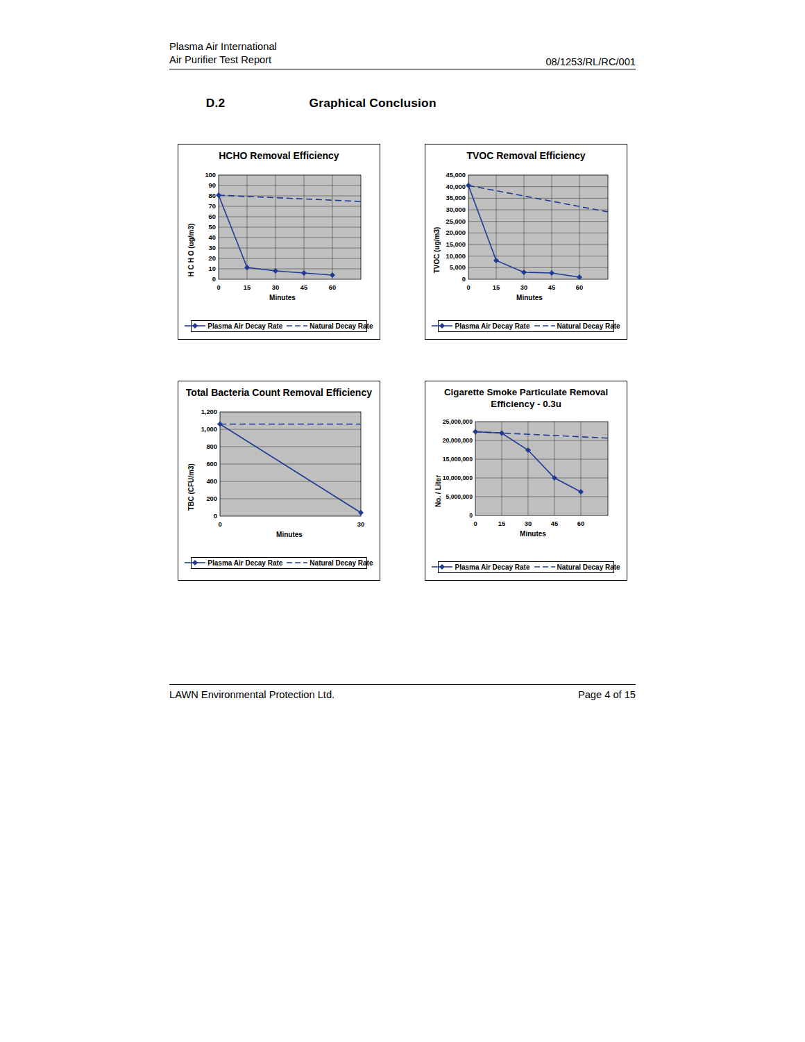Plasma Air International
Air Purifier Test Report
08/1253/RL/RC/001
D.2 Graphical Conclusion
HCHO Removal Efficiency
H C H O (ug/m3) 100 90 80 70 60 50 40 30 20 10 0 0 15 30 45 60 Minutes
Plasma Air Decay Rate Natural Decay Rate
TVOC Removal Efficiency
TVOC (ug/m3) 45,000 40,000 35,000 30,000 25,000 20,000 15,000 10,000 5,000 0 0 15 30 45 60 Minutes
Plasma Air Decay Rate Natural Decay Rate
Total Bacteria Count Removal Efficiency
TBC (CFU/m3) 1,200 1,000 800 600 400 200 0 0 30 Minutes
Plasma Air Decay Rate Natural Decay Rate
Cigarette Smoke Particulate Removal
Efficiency - 0.3u
No. / Liter 25,000,000 20,000,000 15,000,000 10,000,000 5,000,000 0 0 15 30 45 60 Minutes
Plasma Air Decay Rate Natural Decay Rate
LAWN Environmental Protection Ltd.
Page 4 of 15